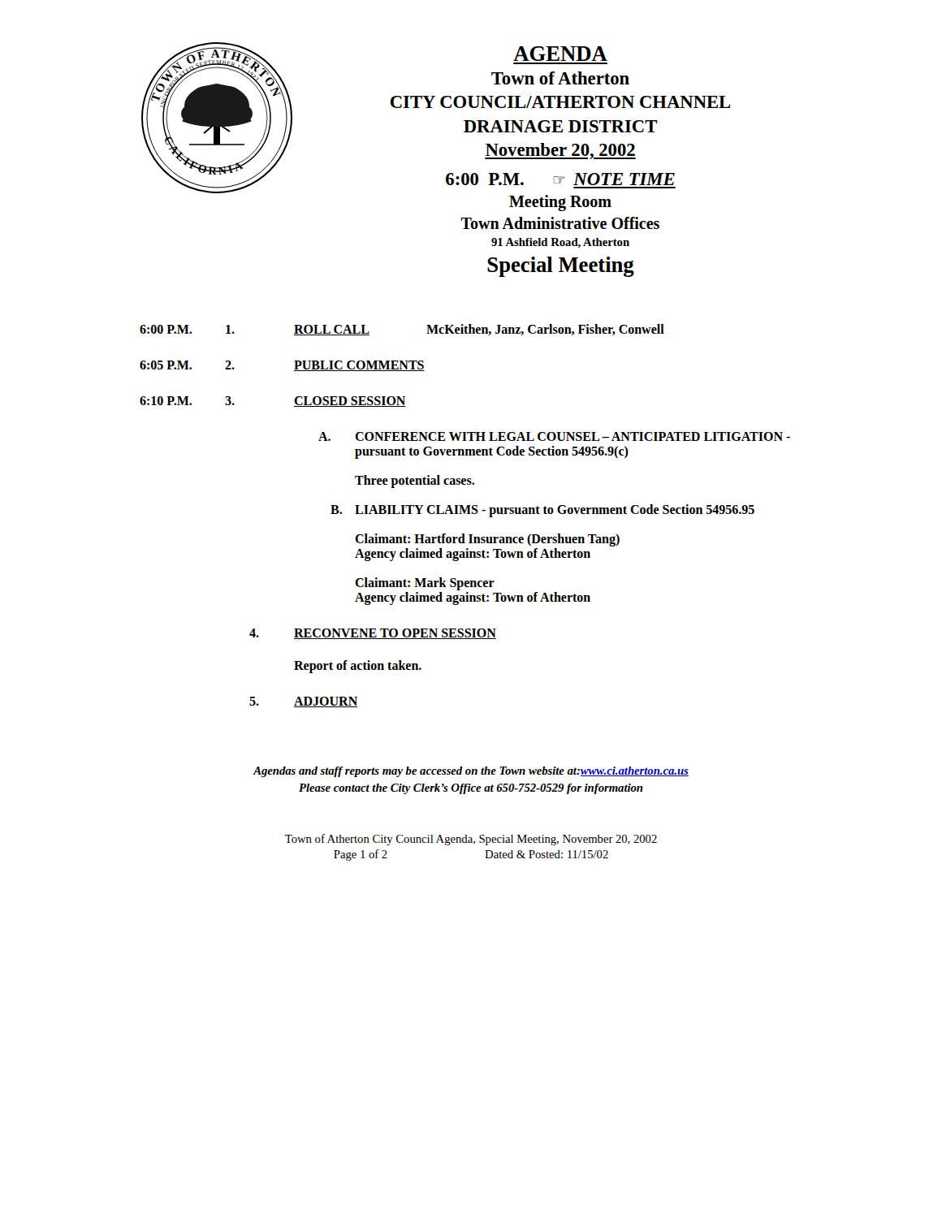TOWN OF ATHERTON CALIFORNIA INCORPORATED SEPTEMBER 12, 1923
AGENDA
Town of Atherton
CITY COUNCIL/ATHERTON CHANNEL
DRAINAGE DISTRICT
November 20, 2002
6:00 P.M. ☞ NOTE TIME
Meeting Room
Town Administrative Offices
91 Ashfield Road, Atherton
Special Meeting
| 6:00 P.M. | 1. | ROLL CALL McKeithen, Janz, Carlson, Fisher, Conwell |
| 6:05 P.M. | 2. | PUBLIC COMMENTS |
| 6:10 P.M. | 3. | CLOSED SESSION A. CONFERENCE WITH LEGAL COUNSEL – ANTICIPATED LITIGATION - pursuant to Government Code Section 54956.9(c) Three potential cases. B. LIABILITY CLAIMS - pursuant to Government Code Section 54956.95 Claimant: Hartford Insurance (Dershuen Tang) Agency claimed against: Town of Atherton Claimant: Mark Spencer Agency claimed against: Town of Atherton |
| | 4. | RECONVENE TO OPEN SESSION Report of action taken. |
| | 5. | ADJOURN |
Agendas and staff reports may be accessed on the Town website at:www.ci.atherton.ca.us
Please contact the City Clerk’s Office at 650-752-0529 for information
Town of Atherton City Council Agenda, Special Meeting, November 20, 2002
Page 1 of 2 Dated & Posted: 11/15/02